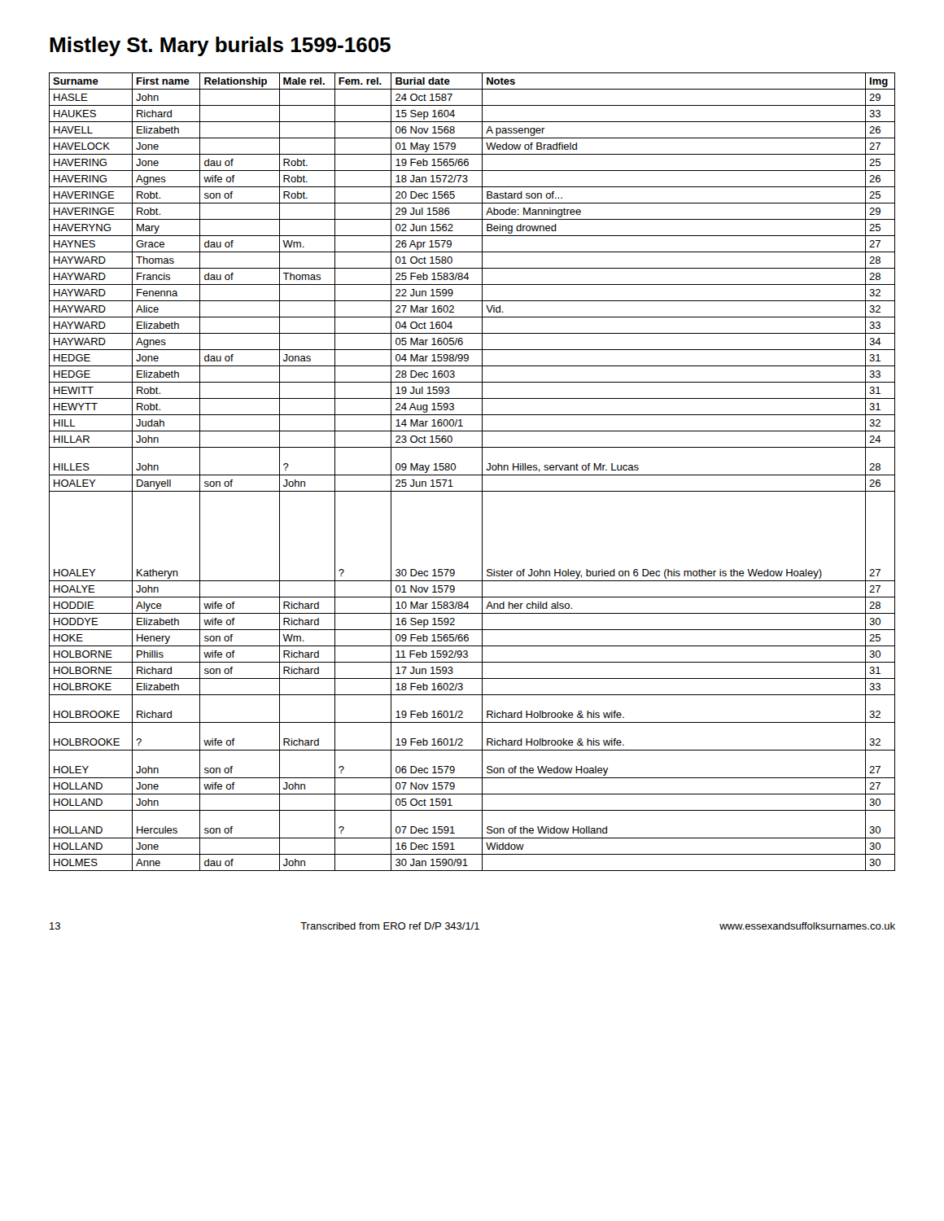Mistley St. Mary burials 1599-1605
| Surname | First name | Relationship | Male rel. | Fem. rel. | Burial date | Notes | Img |
| --- | --- | --- | --- | --- | --- | --- | --- |
| HASLE | John | | | | 24 Oct 1587 | | 29 |
| HAUKES | Richard | | | | 15 Sep 1604 | | 33 |
| HAVELL | Elizabeth | | | | 06 Nov 1568 | A passenger | 26 |
| HAVELOCK | Jone | | | | 01 May 1579 | Wedow of Bradfield | 27 |
| HAVERING | Jone | dau of | Robt. | | 19 Feb 1565/66 | | 25 |
| HAVERING | Agnes | wife of | Robt. | | 18 Jan 1572/73 | | 26 |
| HAVERINGE | Robt. | son of | Robt. | | 20 Dec 1565 | Bastard son of... | 25 |
| HAVERINGE | Robt. | | | | 29 Jul 1586 | Abode: Manningtree | 29 |
| HAVERYNG | Mary | | | | 02 Jun 1562 | Being drowned | 25 |
| HAYNES | Grace | dau of | Wm. | | 26 Apr 1579 | | 27 |
| HAYWARD | Thomas | | | | 01 Oct 1580 | | 28 |
| HAYWARD | Francis | dau of | Thomas | | 25 Feb 1583/84 | | 28 |
| HAYWARD | Fenenna | | | | 22 Jun 1599 | | 32 |
| HAYWARD | Alice | | | | 27 Mar 1602 | Vid. | 32 |
| HAYWARD | Elizabeth | | | | 04 Oct 1604 | | 33 |
| HAYWARD | Agnes | | | | 05 Mar 1605/6 | | 34 |
| HEDGE | Jone | dau of | Jonas | | 04 Mar 1598/99 | | 31 |
| HEDGE | Elizabeth | | | | 28 Dec 1603 | | 33 |
| HEWITT | Robt. | | | | 19 Jul 1593 | | 31 |
| HEWYTT | Robt. | | | | 24 Aug 1593 | | 31 |
| HILL | Judah | | | | 14 Mar 1600/1 | | 32 |
| HILLAR | John | | | | 23 Oct 1560 | | 24 |
| HILLES | John | | ? | | 09 May 1580 | John Hilles, servant of Mr. Lucas | 28 |
| HOALEY | Danyell | son of | John | | 25 Jun 1571 | | 26 |
| HOALEY | Katheryn | | | ? | 30 Dec 1579 | Sister of John Holey, buried on 6 Dec (his mother is the Wedow Hoaley) | 27 |
| HOALYE | John | | | | 01 Nov 1579 | | 27 |
| HODDIE | Alyce | wife of | Richard | | 10 Mar 1583/84 | And her child also. | 28 |
| HODDYE | Elizabeth | wife of | Richard | | 16 Sep 1592 | | 30 |
| HOKE | Henery | son of | Wm. | | 09 Feb 1565/66 | | 25 |
| HOLBORNE | Phillis | wife of | Richard | | 11 Feb 1592/93 | | 30 |
| HOLBORNE | Richard | son of | Richard | | 17 Jun 1593 | | 31 |
| HOLBROKE | Elizabeth | | | | 18 Feb 1602/3 | | 33 |
| HOLBROOKE | Richard | | | | 19 Feb 1601/2 | Richard Holbrooke & his wife. | 32 |
| HOLBROOKE | ? | wife of | Richard | | 19 Feb 1601/2 | Richard Holbrooke & his wife. | 32 |
| HOLEY | John | son of | | ? | 06 Dec 1579 | Son of the Wedow Hoaley | 27 |
| HOLLAND | Jone | wife of | John | | 07 Nov 1579 | | 27 |
| HOLLAND | John | | | | 05 Oct 1591 | | 30 |
| HOLLAND | Hercules | son of | | ? | 07 Dec 1591 | Son of the Widow Holland | 30 |
| HOLLAND | Jone | | | | 16 Dec 1591 | Widdow | 30 |
| HOLMES | Anne | dau of | John | | 30 Jan 1590/91 | | 30 |
13 Transcribed from ERO ref D/P 343/1/1 www.essexandsuffolksurnames.co.uk